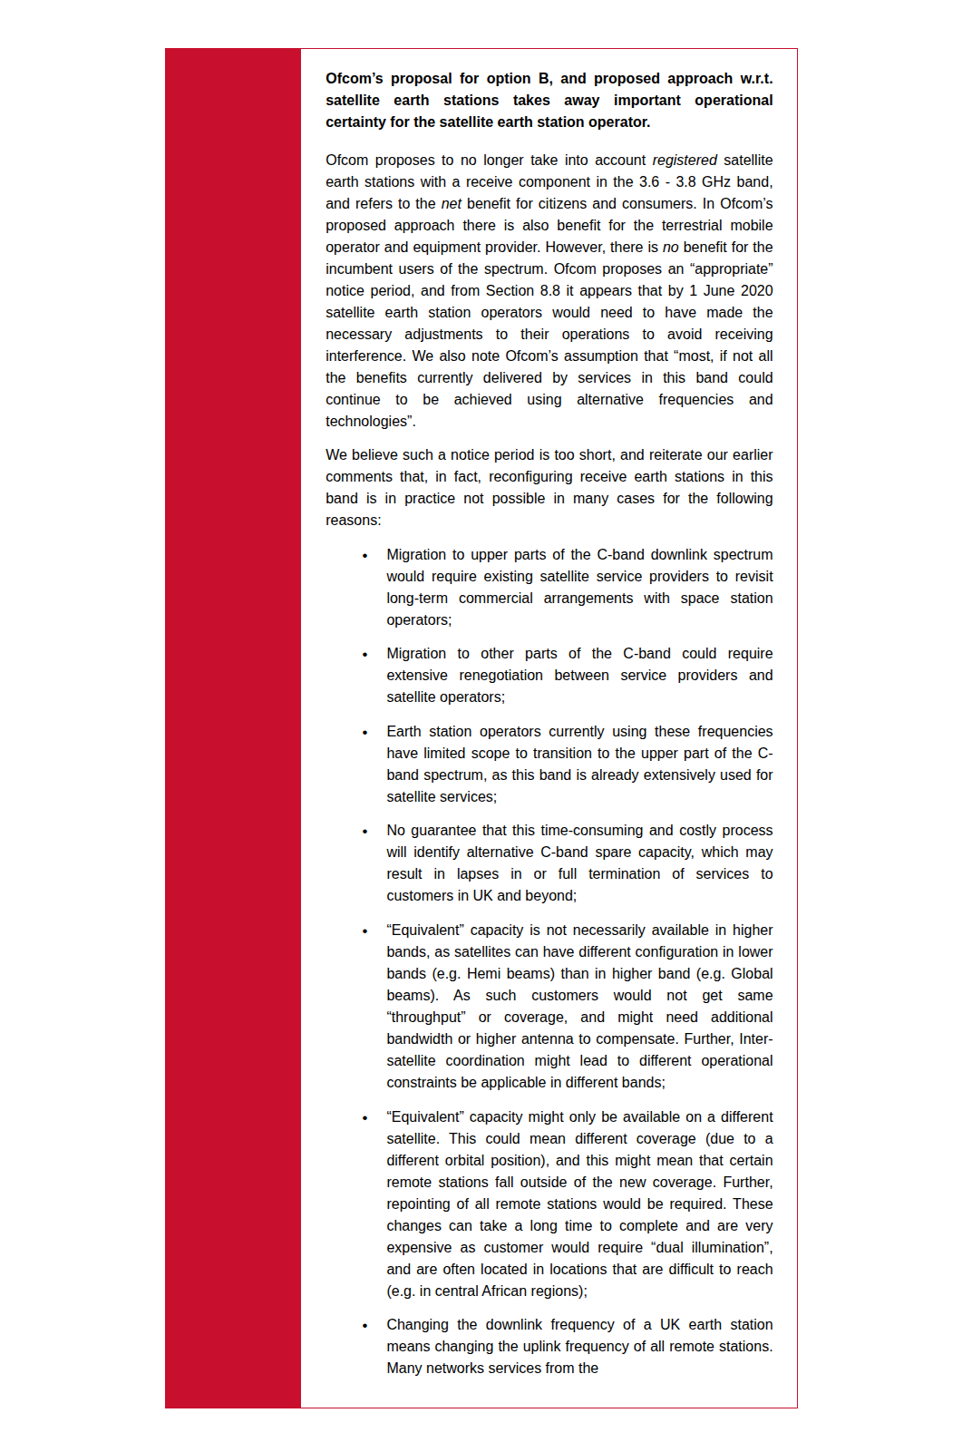Ofcom’s proposal for option B, and proposed approach w.r.t. satellite earth stations takes away important operational certainty for the satellite earth station operator.
Ofcom proposes to no longer take into account registered satellite earth stations with a receive component in the 3.6 - 3.8 GHz band, and refers to the net benefit for citizens and consumers. In Ofcom’s proposed approach there is also benefit for the terrestrial mobile operator and equipment provider. However, there is no benefit for the incumbent users of the spectrum. Ofcom proposes an “appropriate” notice period, and from Section 8.8 it appears that by 1 June 2020 satellite earth station operators would need to have made the necessary adjustments to their operations to avoid receiving interference. We also note Ofcom’s assumption that “most, if not all the benefits currently delivered by services in this band could continue to be achieved using alternative frequencies and technologies”.
We believe such a notice period is too short, and reiterate our earlier comments that, in fact, reconfiguring receive earth stations in this band is in practice not possible in many cases for the following reasons:
Migration to upper parts of the C-band downlink spectrum would require existing satellite service providers to revisit long-term commercial arrangements with space station operators;
Migration to other parts of the C-band could require extensive renegotiation between service providers and satellite operators;
Earth station operators currently using these frequencies have limited scope to transition to the upper part of the C-band spectrum, as this band is already extensively used for satellite services;
No guarantee that this time-consuming and costly process will identify alternative C-band spare capacity, which may result in lapses in or full termination of services to customers in UK and beyond;
“Equivalent” capacity is not necessarily available in higher bands, as satellites can have different configuration in lower bands (e.g. Hemi beams) than in higher band (e.g. Global beams). As such customers would not get same “throughput” or coverage, and might need additional bandwidth or higher antenna to compensate. Further, Inter-satellite coordination might lead to different operational constraints be applicable in different bands;
“Equivalent” capacity might only be available on a different satellite. This could mean different coverage (due to a different orbital position), and this might mean that certain remote stations fall outside of the new coverage. Further, repointing of all remote stations would be required. These changes can take a long time to complete and are very expensive as customer would require “dual illumination”, and are often located in locations that are difficult to reach (e.g. in central African regions);
Changing the downlink frequency of a UK earth station means changing the uplink frequency of all remote stations. Many networks services from the